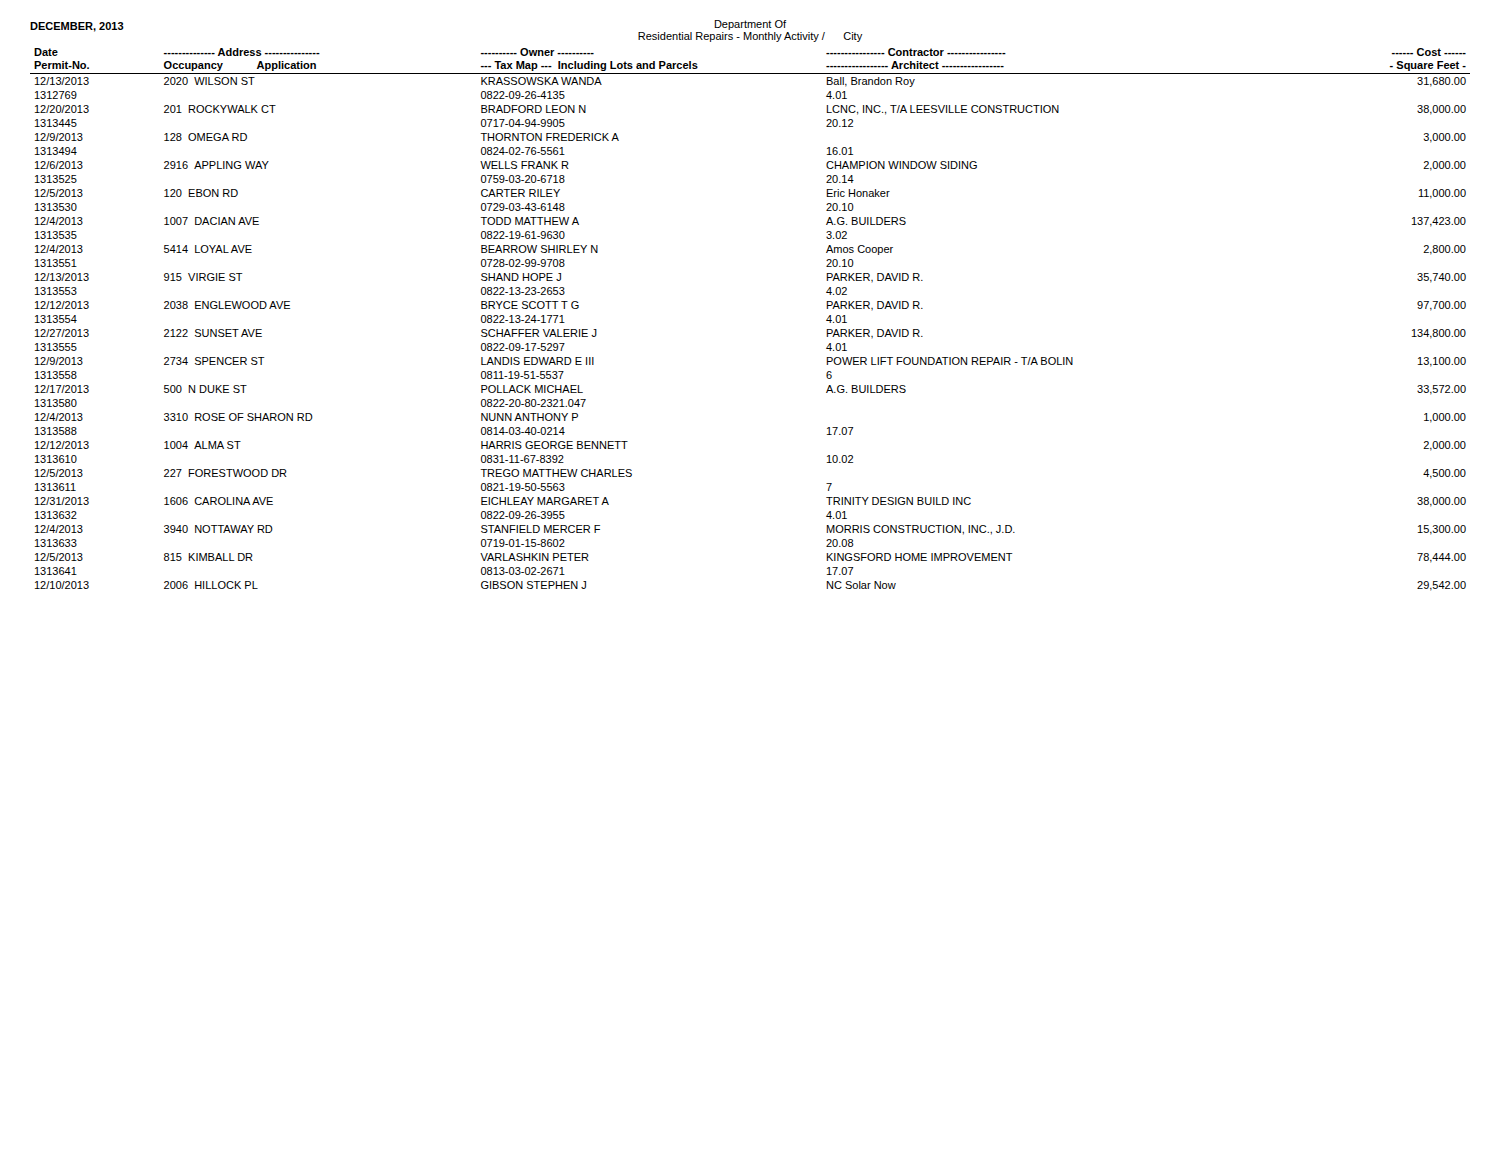DECEMBER, 2013
Department Of
Residential Repairs - Monthly Activity / City
| Date | -------------- Address --------------- | ---------- Owner ---------- | ---------------- Contractor ---------------- | ------ Cost ------ |
| --- | --- | --- | --- | --- |
| Permit-No. | Occupancy Application | --- Tax Map --- Including Lots and Parcels | ----------------- Architect ----------------- | - Square Feet - |
| 12/13/2013 | 2020 WILSON ST | KRASSOWSKA WANDA | Ball, Brandon Roy | 31,680.00 |
| 1312769 | | 0822-09-26-4135 | 4.01 | |
| 12/20/2013 | 201 ROCKYWALK CT | BRADFORD LEON N | LCNC, INC., T/A LEESVILLE CONSTRUCTION | 38,000.00 |
| 1313445 | | 0717-04-94-9905 | 20.12 | |
| 12/9/2013 | 128 OMEGA RD | THORNTON FREDERICK A | | 3,000.00 |
| 1313494 | | 0824-02-76-5561 | 16.01 | |
| 12/6/2013 | 2916 APPLING WAY | WELLS FRANK R | CHAMPION WINDOW SIDING | 2,000.00 |
| 1313525 | | 0759-03-20-6718 | 20.14 | |
| 12/5/2013 | 120 EBON RD | CARTER RILEY | Eric Honaker | 11,000.00 |
| 1313530 | | 0729-03-43-6148 | 20.10 | |
| 12/4/2013 | 1007 DACIAN AVE | TODD MATTHEW A | A.G. BUILDERS | 137,423.00 |
| 1313535 | | 0822-19-61-9630 | 3.02 | |
| 12/4/2013 | 5414 LOYAL AVE | BEARROW SHIRLEY N | Amos Cooper | 2,800.00 |
| 1313551 | | 0728-02-99-9708 | 20.10 | |
| 12/13/2013 | 915 VIRGIE ST | SHAND HOPE J | PARKER, DAVID R. | 35,740.00 |
| 1313553 | | 0822-13-23-2653 | 4.02 | |
| 12/12/2013 | 2038 ENGLEWOOD AVE | BRYCE SCOTT T G | PARKER, DAVID R. | 97,700.00 |
| 1313554 | | 0822-13-24-1771 | 4.01 | |
| 12/27/2013 | 2122 SUNSET AVE | SCHAFFER VALERIE J | PARKER, DAVID R. | 134,800.00 |
| 1313555 | | 0822-09-17-5297 | 4.01 | |
| 12/9/2013 | 2734 SPENCER ST | LANDIS EDWARD E III | POWER LIFT FOUNDATION REPAIR - T/A BOLIN | 13,100.00 |
| 1313558 | | 0811-19-51-5537 | 6 | |
| 12/17/2013 | 500 N DUKE ST | POLLACK MICHAEL | A.G. BUILDERS | 33,572.00 |
| 1313580 | | 0822-20-80-2321.047 | | |
| 12/4/2013 | 3310 ROSE OF SHARON RD | NUNN ANTHONY P | | 1,000.00 |
| 1313588 | | 0814-03-40-0214 | 17.07 | |
| 12/12/2013 | 1004 ALMA ST | HARRIS GEORGE BENNETT | | 2,000.00 |
| 1313610 | | 0831-11-67-8392 | 10.02 | |
| 12/5/2013 | 227 FORESTWOOD DR | TREGO MATTHEW CHARLES | | 4,500.00 |
| 1313611 | | 0821-19-50-5563 | 7 | |
| 12/31/2013 | 1606 CAROLINA AVE | EICHLEAY MARGARET A | TRINITY DESIGN BUILD INC | 38,000.00 |
| 1313632 | | 0822-09-26-3955 | 4.01 | |
| 12/4/2013 | 3940 NOTTAWAY RD | STANFIELD MERCER F | MORRIS CONSTRUCTION, INC., J.D. | 15,300.00 |
| 1313633 | | 0719-01-15-8602 | 20.08 | |
| 12/5/2013 | 815 KIMBALL DR | VARLASHKIN PETER | KINGSFORD HOME IMPROVEMENT | 78,444.00 |
| 1313641 | | 0813-03-02-2671 | 17.07 | |
| 12/10/2013 | 2006 HILLOCK PL | GIBSON STEPHEN J | NC Solar Now | 29,542.00 |